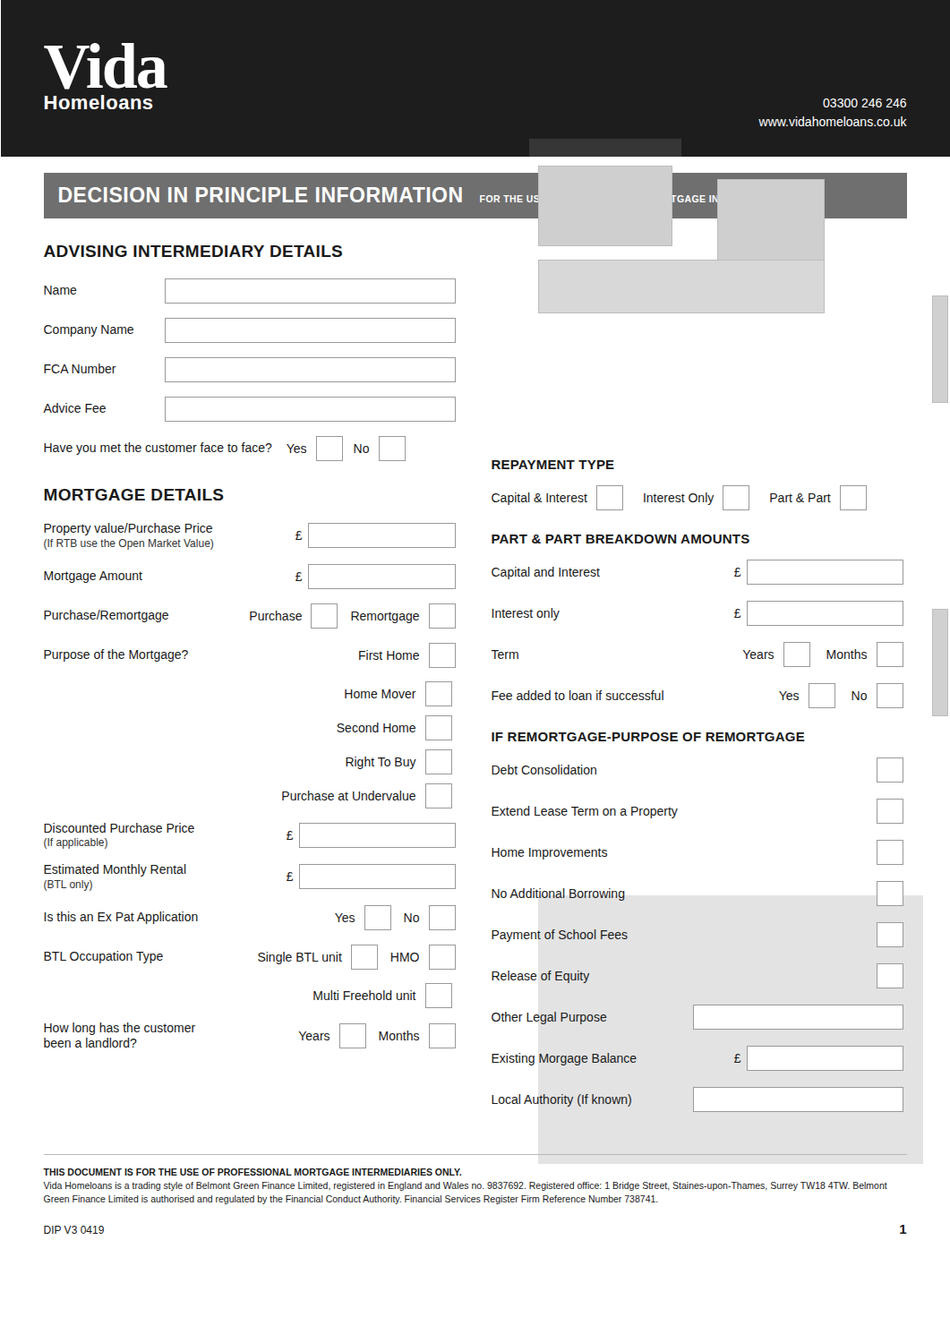Vida
Homeloans
03300 246 246
www.vidahomeloans.co.uk
DECISION IN PRINCIPLE INFORMATION
FOR THE USE OF PROFESSIONAL MORTGAGE INTERMEDIARIES ONLY
ADVISING INTERMEDIARY DETAILS
Name
Company Name
FCA Number
Advice Fee
Have you met the customer face to face?
Yes No
MORTGAGE DETAILS
Property value/Purchase Price (If RTB use the Open Market Value)
£
Mortgage Amount
£
Purchase/Remortgage
Purchase Remortgage
Purpose of the Mortgage?
First Home
Home Mover
Second Home
Right To Buy
Purchase at Undervalue
Discounted Purchase Price (If applicable)
£
Estimated Monthly Rental (BTL only)
£
Is this an Ex Pat Application
Yes No
BTL Occupation Type
Single BTL unit HMO
Multi Freehold unit
How long has the customer
been a landlord?
Years Months
REPAYMENT TYPE
Capital & Interest Interest Only Part & Part
PART & PART BREAKDOWN AMOUNTS
Capital and Interest
£
Interest only
£
Term
Years Months
Fee added to loan if successful
Yes No
IF REMORTGAGE-PURPOSE OF REMORTGAGE
Debt Consolidation
Extend Lease Term on a Property
Home Improvements
No Additional Borrowing
Payment of School Fees
Release of Equity
Other Legal Purpose
Existing Morgage Balance
£
Local Authority (If known)
THIS DOCUMENT IS FOR THE USE OF PROFESSIONAL MORTGAGE INTERMEDIARIES ONLY.
Vida Homeloans is a trading style of Belmont Green Finance Limited, registered in England and Wales no. 9837692. Registered office: 1 Bridge Street, Staines-upon-Thames, Surrey TW18 4TW. Belmont Green Finance Limited is authorised and regulated by the Financial Conduct Authority. Financial Services Register Firm Reference Number 738741.
DIP V3 0419
1